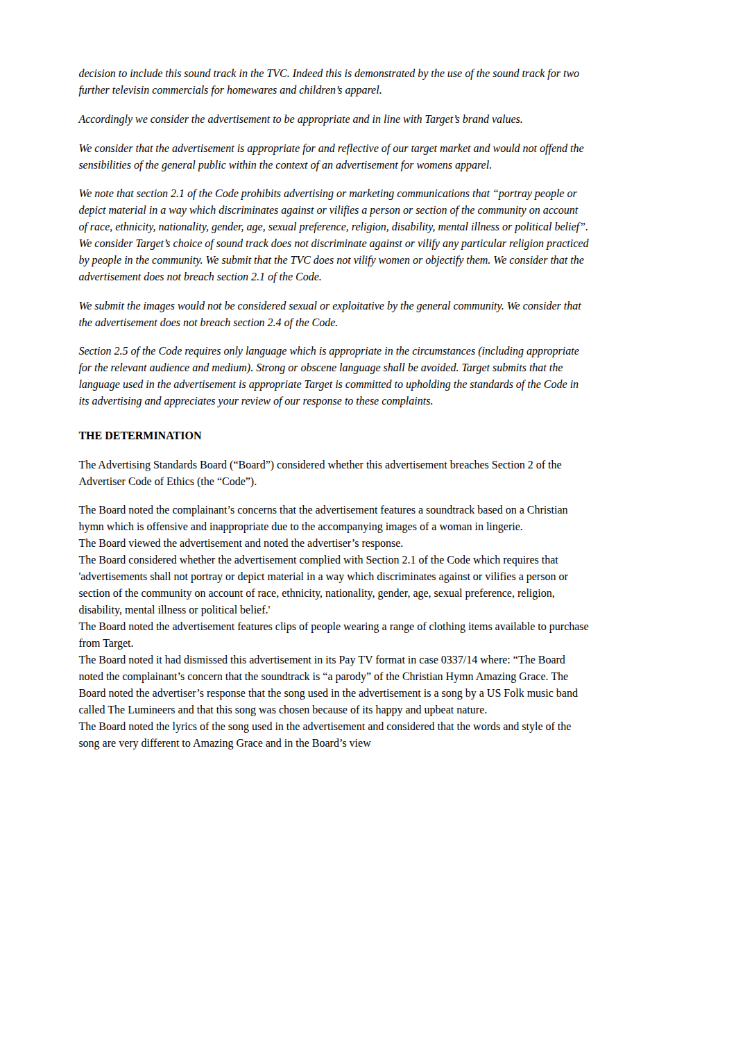decision to include this sound track in the TVC. Indeed this is demonstrated by the use of the sound track for two further televisin commercials for homewares and children’s apparel.
Accordingly we consider the advertisement to be appropriate and in line with Target’s brand values.
We consider that the advertisement is appropriate for and reflective of our target market and would not offend the sensibilities of the general public within the context of an advertisement for womens apparel.
We note that section 2.1 of the Code prohibits advertising or marketing communications that “portray people or depict material in a way which discriminates against or vilifies a person or section of the community on account of race, ethnicity, nationality, gender, age, sexual preference, religion, disability, mental illness or political belief”. We consider Target’s choice of sound track does not discriminate against or vilify any particular religion practiced by people in the community. We submit that the TVC does not vilify women or objectify them. We consider that the advertisement does not breach section 2.1 of the Code.
We submit the images would not be considered sexual or exploitative by the general community. We consider that the advertisement does not breach section 2.4 of the Code.
Section 2.5 of the Code requires only language which is appropriate in the circumstances (including appropriate for the relevant audience and medium). Strong or obscene language shall be avoided. Target submits that the language used in the advertisement is appropriate Target is committed to upholding the standards of the Code in its advertising and appreciates your review of our response to these complaints.
The Determination
The Advertising Standards Board (“Board”) considered whether this advertisement breaches Section 2 of the Advertiser Code of Ethics (the “Code”).
The Board noted the complainant’s concerns that the advertisement features a soundtrack based on a Christian hymn which is offensive and inappropriate due to the accompanying images of a woman in lingerie.
The Board viewed the advertisement and noted the advertiser’s response.
The Board considered whether the advertisement complied with Section 2.1 of the Code which requires that 'advertisements shall not portray or depict material in a way which discriminates against or vilifies a person or section of the community on account of race, ethnicity, nationality, gender, age, sexual preference, religion, disability, mental illness or political belief.'
The Board noted the advertisement features clips of people wearing a range of clothing items available to purchase from Target.
The Board noted it had dismissed this advertisement in its Pay TV format in case 0337/14 where: “The Board noted the complainant’s concern that the soundtrack is “a parody” of the Christian Hymn Amazing Grace. The Board noted the advertiser’s response that the song used in the advertisement is a song by a US Folk music band called The Lumineers and that this song was chosen because of its happy and upbeat nature.
The Board noted the lyrics of the song used in the advertisement and considered that the words and style of the song are very different to Amazing Grace and in the Board’s view